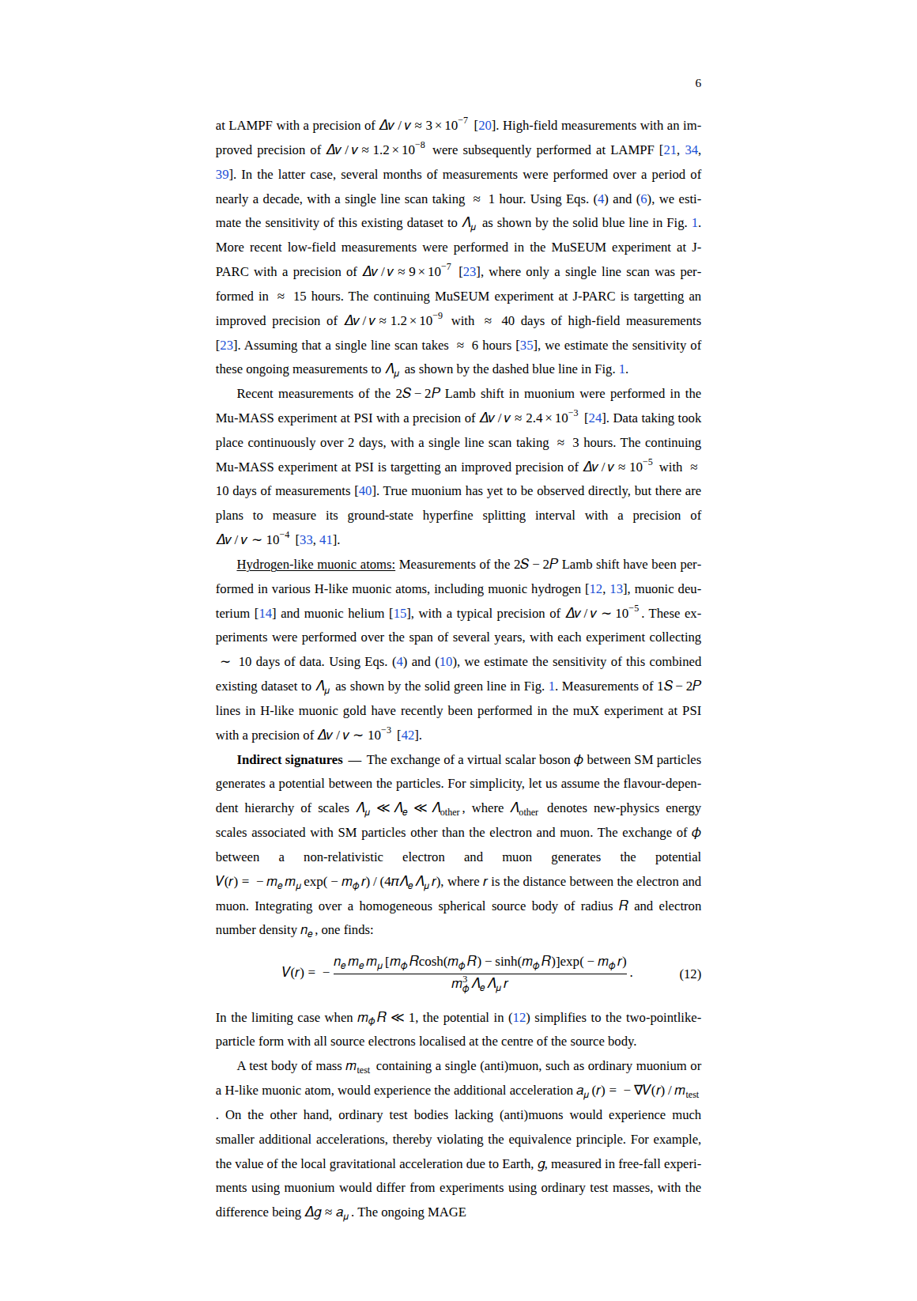6
at LAMPF with a precision of Δν/ν≈3×10−7 [20]. High-field measurements with an improved precision of Δν/ν≈1.2×10−8 were subsequently performed at LAMPF [21, 34, 39]. In the latter case, several months of measurements were performed over a period of nearly a decade, with a single line scan taking ≈ 1 hour. Using Eqs. (4) and (6), we estimate the sensitivity of this existing dataset to Λμ as shown by the solid blue line in Fig. 1. More recent low-field measurements were performed in the MuSEUM experiment at J-PARC with a precision of Δν/ν≈9×10−7 [23], where only a single line scan was performed in ≈ 15 hours. The continuing MuSEUM experiment at J-PARC is targetting an improved precision of Δν/ν≈1.2×10−9 with ≈ 40 days of high-field measurements [23]. Assuming that a single line scan takes ≈ 6 hours [35], we estimate the sensitivity of these ongoing measurements to Λμ as shown by the dashed blue line in Fig. 1.
Recent measurements of the 2S−2P Lamb shift in muonium were performed in the Mu-MASS experiment at PSI with a precision of Δν/ν≈2.4×10−3 [24]. Data taking took place continuously over 2 days, with a single line scan taking ≈ 3 hours. The continuing Mu-MASS experiment at PSI is targetting an improved precision of Δν/ν≈10−5 with ≈ 10 days of measurements [40]. True muonium has yet to be observed directly, but there are plans to measure its ground-state hyperfine splitting interval with a precision of Δν/ν∼10−4 [33, 41].
Hydrogen-like muonic atoms: Measurements of the 2S−2P Lamb shift have been performed in various H-like muonic atoms, including muonic hydrogen [12, 13], muonic deuterium [14] and muonic helium [15], with a typical precision of Δν/ν∼10−5. These experiments were performed over the span of several years, with each experiment collecting ∼ 10 days of data. Using Eqs. (4) and (10), we estimate the sensitivity of this combined existing dataset to Λμ as shown by the solid green line in Fig. 1. Measurements of 1S−2P lines in H-like muonic gold have recently been performed in the muX experiment at PSI with a precision of Δν/ν∼10−3 [42].
Indirect signatures — The exchange of a virtual scalar boson ϕ between SM particles generates a potential between the particles. For simplicity, let us assume the flavour-dependent hierarchy of scales Λμ≪Λe≪Λother, where Λother denotes new-physics energy scales associated with SM particles other than the electron and muon. The exchange of ϕ between a non-relativistic electron and muon generates the potential V(r)=−memμexp(−mϕr)/(4πΛeΛμr), where r is the distance between the electron and muon. Integrating over a homogeneous spherical source body of radius R and electron number density ne, one finds:
V(r)=− ne me mμ [ mϕR cosh(mϕR) − sinh(mϕR) ] exp(−mϕr) mϕ3 Λe Λμ r .
(12)
In the limiting case when mϕR≪1, the potential in (12) simplifies to the two-pointlike-particle form with all source electrons localised at the centre of the source body.
A test body of mass mtest containing a single (anti)muon, such as ordinary muonium or a H-like muonic atom, would experience the additional acceleration aμ(r)=−∇V(r)/mtest. On the other hand, ordinary test bodies lacking (anti)muons would experience much smaller additional accelerations, thereby violating the equivalence principle. For example, the value of the local gravitational acceleration due to Earth, g, measured in free-fall experiments using muonium would differ from experiments using ordinary test masses, with the difference being Δg≈aμ. The ongoing MAGE